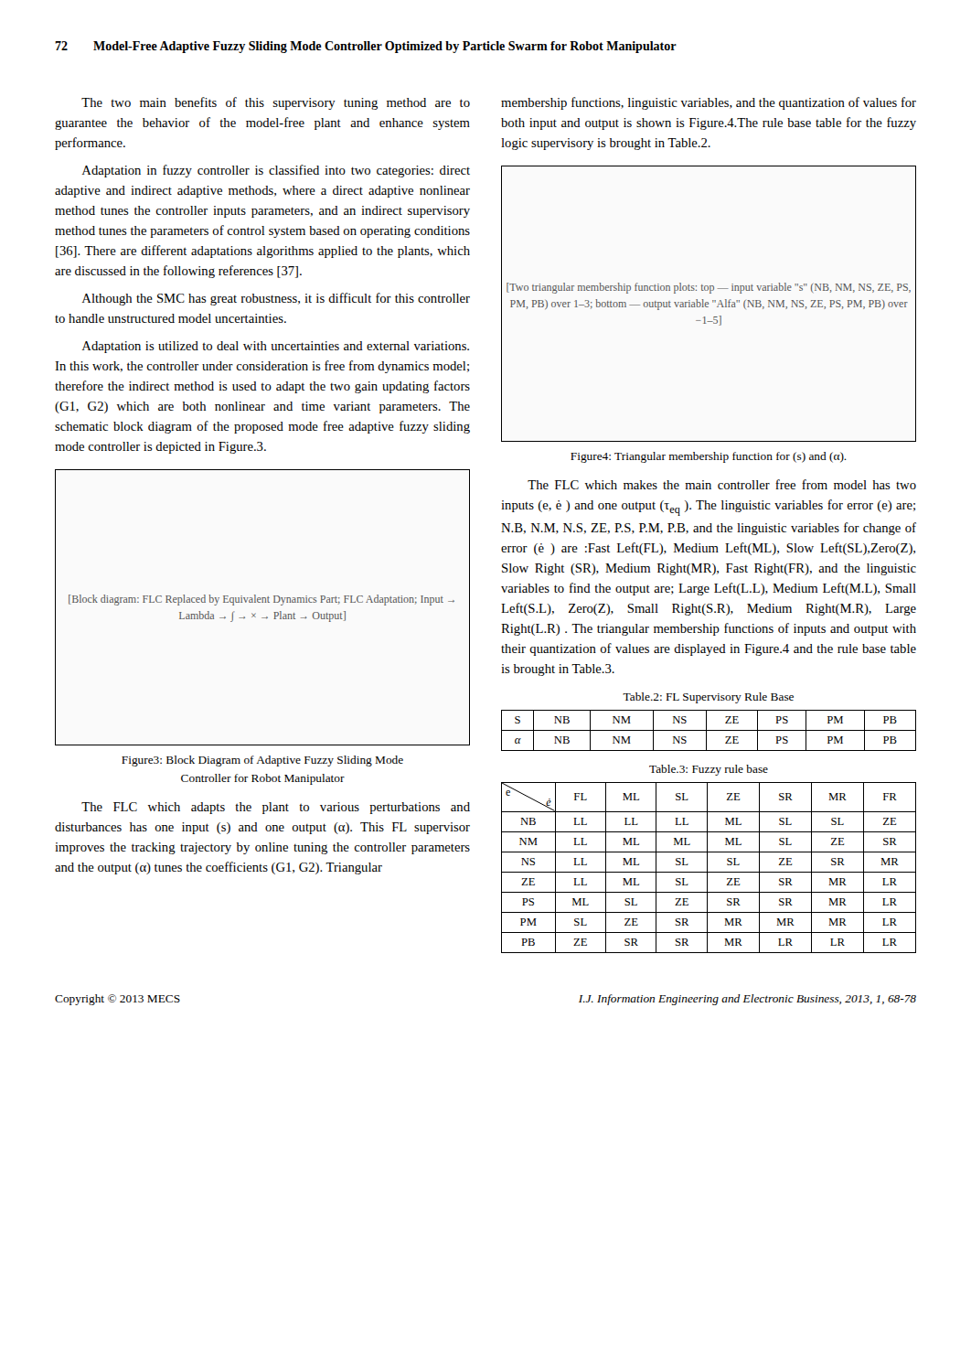72 Model-Free Adaptive Fuzzy Sliding Mode Controller Optimized by Particle Swarm for Robot Manipulator
The two main benefits of this supervisory tuning method are to guarantee the behavior of the model-free plant and enhance system performance.
Adaptation in fuzzy controller is classified into two categories: direct adaptive and indirect adaptive methods, where a direct adaptive nonlinear method tunes the controller inputs parameters, and an indirect supervisory method tunes the parameters of control system based on operating conditions [36]. There are different adaptations algorithms applied to the plants, which are discussed in the following references [37].
Although the SMC has great robustness, it is difficult for this controller to handle unstructured model uncertainties.
Adaptation is utilized to deal with uncertainties and external variations. In this work, the controller under consideration is free from dynamics model; therefore the indirect method is used to adapt the two gain updating factors (G1, G2) which are both nonlinear and time variant parameters. The schematic block diagram of the proposed mode free adaptive fuzzy sliding mode controller is depicted in Figure.3.
[Block diagram: FLC Replaced by Equivalent Dynamics Part; FLC Adaptation; Input → Lambda → ∫ → × → Plant → Output]
Figure3: Block Diagram of Adaptive Fuzzy Sliding Mode
Controller for Robot Manipulator
The FLC which adapts the plant to various perturbations and disturbances has one input (s) and one output (α). This FL supervisor improves the tracking trajectory by online tuning the controller parameters and the output (α) tunes the coefficients (G1, G2). Triangular
membership functions, linguistic variables, and the quantization of values for both input and output is shown is Figure.4.The rule base table for the fuzzy logic supervisory is brought in Table.2.
[Two triangular membership function plots: top — input variable "s" (NB, NM, NS, ZE, PS, PM, PB) over 1–3; bottom — output variable "Alfa" (NB, NM, NS, ZE, PS, PM, PB) over −1–5]
Figure4: Triangular membership function for (s) and (α).
The FLC which makes the main controller free from model has two inputs (e, ė ) and one output (τeq ). The linguistic variables for error (e) are; N.B, N.M, N.S, ZE, P.S, P.M, P.B, and the linguistic variables for change of error (ė ) are :Fast Left(FL), Medium Left(ML), Slow Left(SL),Zero(Z), Slow Right (SR), Medium Right(MR), Fast Right(FR), and the linguistic variables to find the output are; Large Left(L.L), Medium Left(M.L), Small Left(S.L), Zero(Z), Small Right(S.R), Medium Right(M.R), Large Right(L.R) . The triangular membership functions of inputs and output with their quantization of values are displayed in Figure.4 and the rule base table is brought in Table.3.
Table.2: FL Supervisory Rule Base
| S | NB | NM | NS | ZE | PS | PM | PB |
| α | NB | NM | NS | ZE | PS | PM | PB |
Table.3: Fuzzy rule base
| e ė | FL | ML | SL | ZE | SR | MR | FR |
| NB | LL | LL | LL | ML | SL | SL | ZE |
| NM | LL | ML | ML | ML | SL | ZE | SR |
| NS | LL | ML | SL | SL | ZE | SR | MR |
| ZE | LL | ML | SL | ZE | SR | MR | LR |
| PS | ML | SL | ZE | SR | SR | MR | LR |
| PM | SL | ZE | SR | MR | MR | MR | LR |
| PB | ZE | SR | SR | MR | LR | LR | LR |
Copyright © 2013 MECS
I.J. Information Engineering and Electronic Business, 2013, 1, 68-78